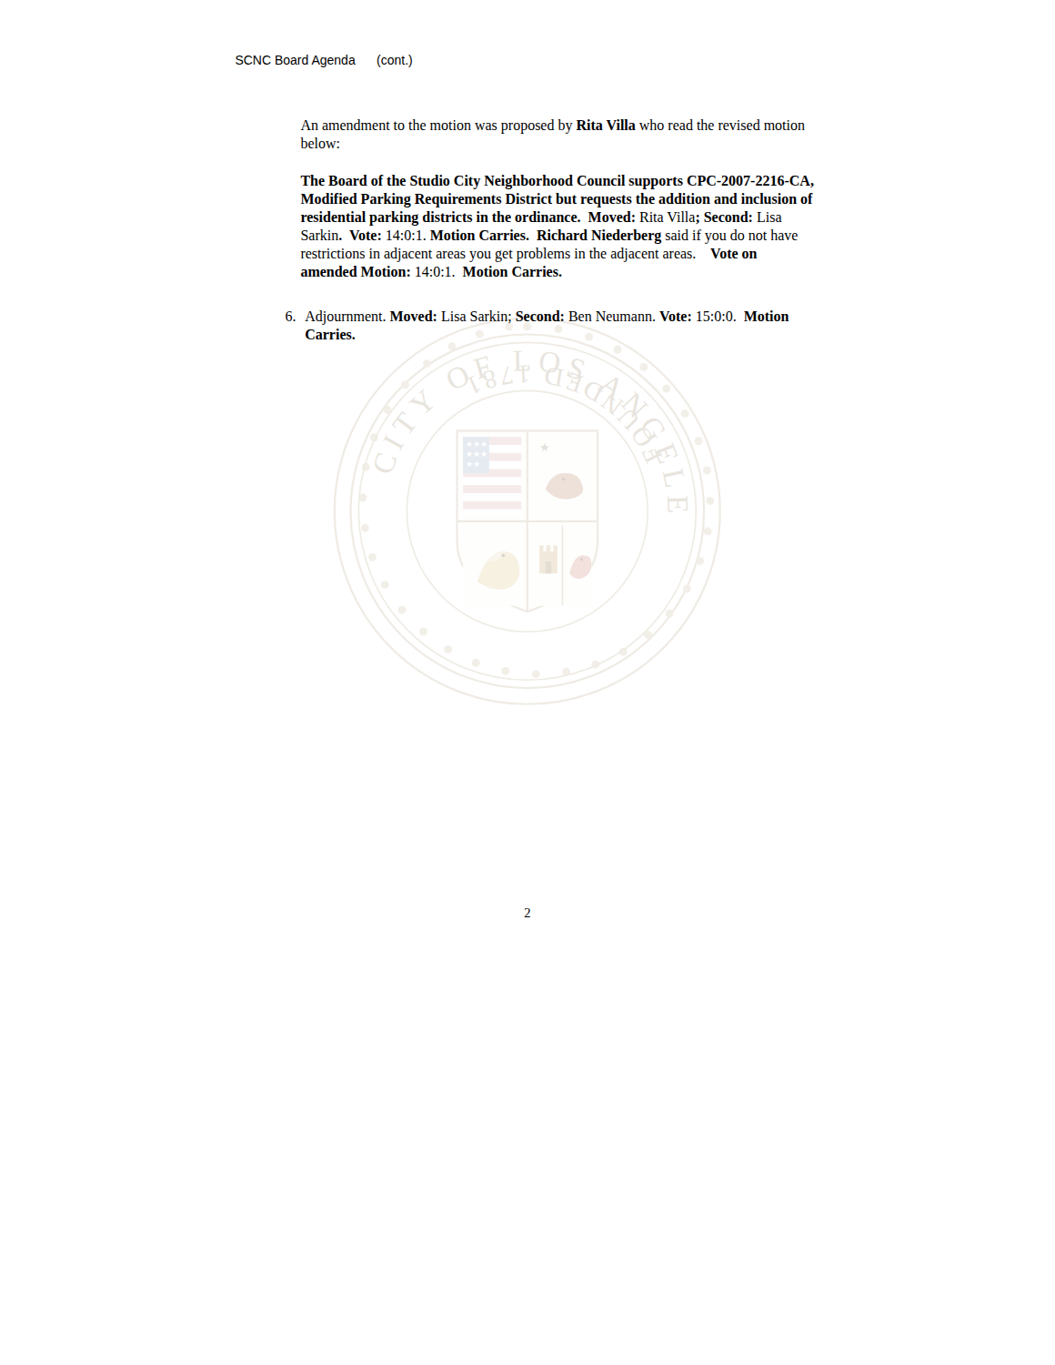SCNC Board Agenda (cont.)
An amendment to the motion was proposed by Rita Villa who read the revised motion below:
The Board of the Studio City Neighborhood Council supports CPC-2007-2216-CA, Modified Parking Requirements District but requests the addition and inclusion of residential parking districts in the ordinance. Moved: Rita Villa; Second: Lisa Sarkin. Vote: 14:0:1. Motion Carries. Richard Niederberg said if you do not have restrictions in adjacent areas you get problems in the adjacent areas. Vote on amended Motion: 14:0:1. Motion Carries.
6. Adjournment. Moved: Lisa Sarkin; Second: Ben Neumann. Vote: 15:0:0. Motion Carries.
CITY OF LOS ANGELES FOUNDED 1781 ★★★ ★★★ ★★ ★
2